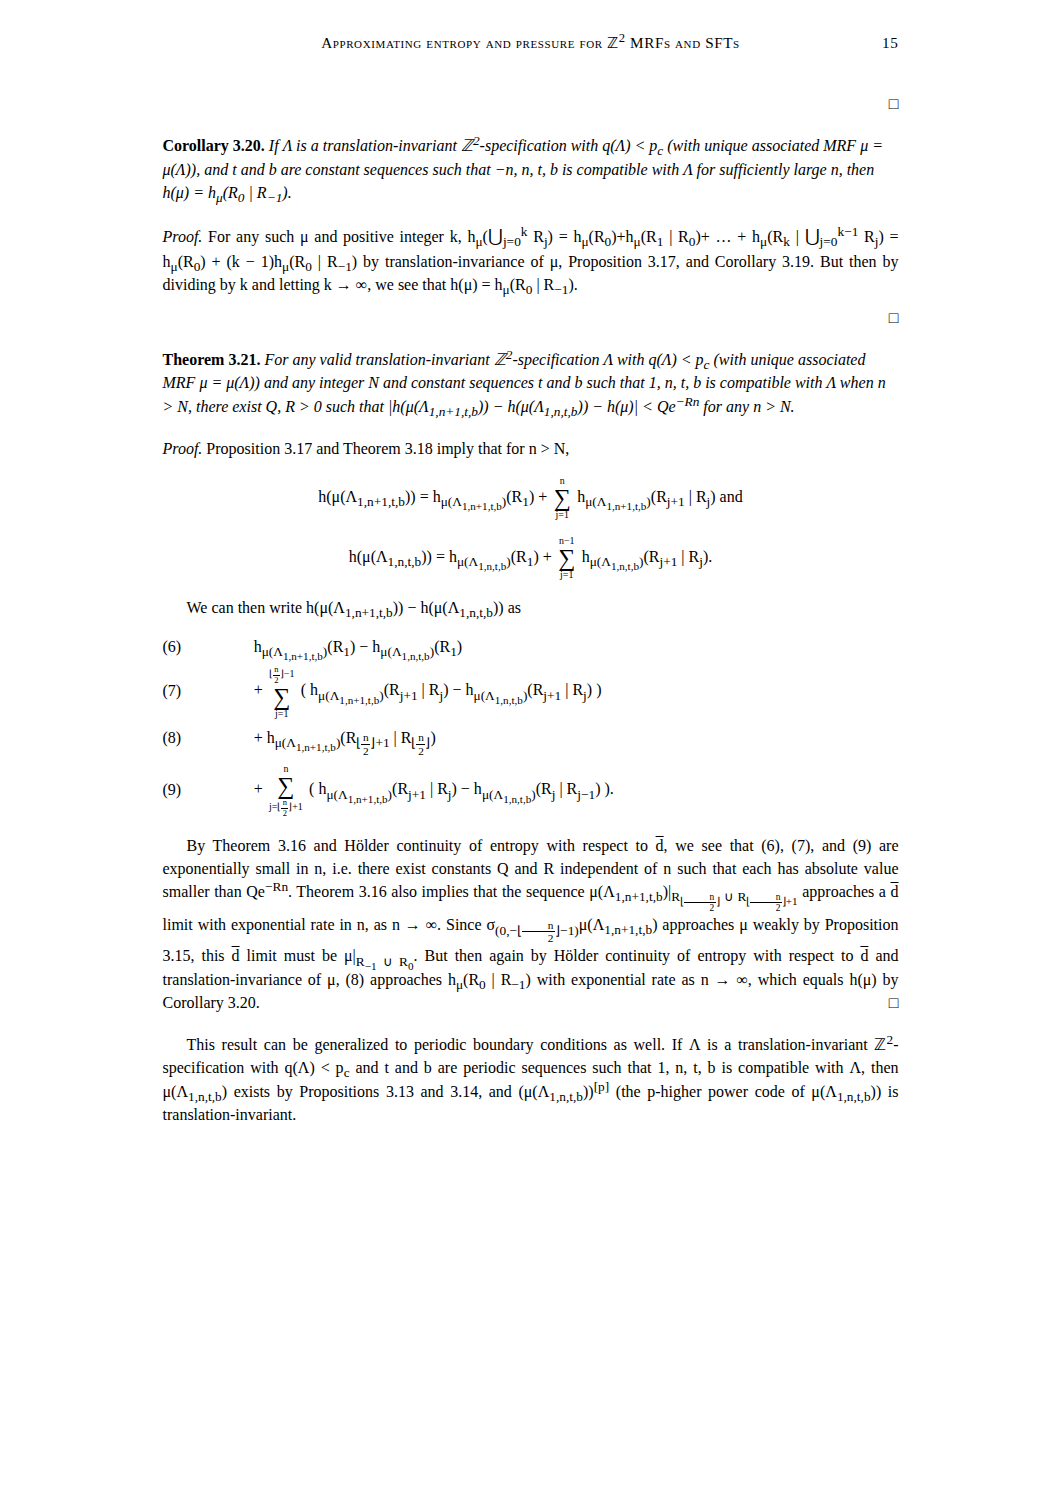Approximating entropy and pressure for ℤ2 MRFs and SFTs 15
□
Corollary 3.20. If Λ is a translation-invariant ℤ2-specification with q(Λ) < pc (with unique associated MRF μ = μ(Λ)), and t and b are constant sequences such that −n, n, t, b is compatible with Λ for sufficiently large n, then h(μ) = hμ(R0 | R−1).
Proof. For any such μ and positive integer k, hμ(⋃j=0k Rj) = hμ(R0)+hμ(R1 | R0)+ … + hμ(Rk | ⋃j=0k−1 Rj) = hμ(R0) + (k − 1)hμ(R0 | R−1) by translation-invariance of μ, Proposition 3.17, and Corollary 3.19. But then by dividing by k and letting k → ∞, we see that h(μ) = hμ(R0 | R−1).
□
Theorem 3.21. For any valid translation-invariant ℤ2-specification Λ with q(Λ) < pc (with unique associated MRF μ = μ(Λ)) and any integer N and constant sequences t and b such that 1, n, t, b is compatible with Λ when n > N, there exist Q, R > 0 such that |h(μ(Λ1,n+1,t,b)) − h(μ(Λ1,n,t,b)) − h(μ)| < Qe−Rn for any n > N.
Proof. Proposition 3.17 and Theorem 3.18 imply that for n > N,
h(μ(Λ1,n+1,t,b)) = hμ(Λ1,n+1,t,b)(R1) + n∑j=1 hμ(Λ1,n+1,t,b)(Rj+1 | Rj) and
h(μ(Λ1,n,t,b)) = hμ(Λ1,n,t,b)(R1) + n−1∑j=1 hμ(Λ1,n,t,b)(Rj+1 | Rj).
We can then write h(μ(Λ1,n+1,t,b)) − h(μ(Λ1,n,t,b)) as
(6) hμ(Λ1,n+1,t,b)(R1) − hμ(Λ1,n,t,b)(R1)
(7) + ⌊n 2⌋−1∑j=1 ( hμ(Λ1,n+1,t,b)(Rj+1 | Rj) − hμ(Λ1,n,t,b)(Rj+1 | Rj) )
(8) + hμ(Λ1,n+1,t,b)(R⌊n 2⌋+1 | R⌊n 2⌋)
(9) + n∑j=⌊n 2⌋+1 ( hμ(Λ1,n+1,t,b)(Rj+1 | Rj) − hμ(Λ1,n,t,b)(Rj | Rj−1) ).
By Theorem 3.16 and Hölder continuity of entropy with respect to d, we see that (6), (7), and (9) are exponentially small in n, i.e. there exist constants Q and R independent of n such that each has absolute value smaller than Qe−Rn. Theorem 3.16 also implies that the sequence μ(Λ1,n+1,t,b)|R⌊n 2⌋ ∪ R⌊n 2⌋+1 approaches a d limit with exponential rate in n, as n → ∞. Since σ(0,−⌊n 2⌋−1)μ(Λ1,n+1,t,b) approaches μ weakly by Proposition 3.15, this d limit must be μ|R−1 ∪ R0. But then again by Hölder continuity of entropy with respect to d and translation-invariance of μ, (8) approaches hμ(R0 | R−1) with exponential rate as n → ∞, which equals h(μ) by Corollary 3.20. □
This result can be generalized to periodic boundary conditions as well. If Λ is a translation-invariant ℤ2-specification with q(Λ) < pc and t and b are periodic sequences such that 1, n, t, b is compatible with Λ, then μ(Λ1,n,t,b) exists by Propositions 3.13 and 3.14, and (μ(Λ1,n,t,b))[p] (the p-higher power code of μ(Λ1,n,t,b)) is translation-invariant.